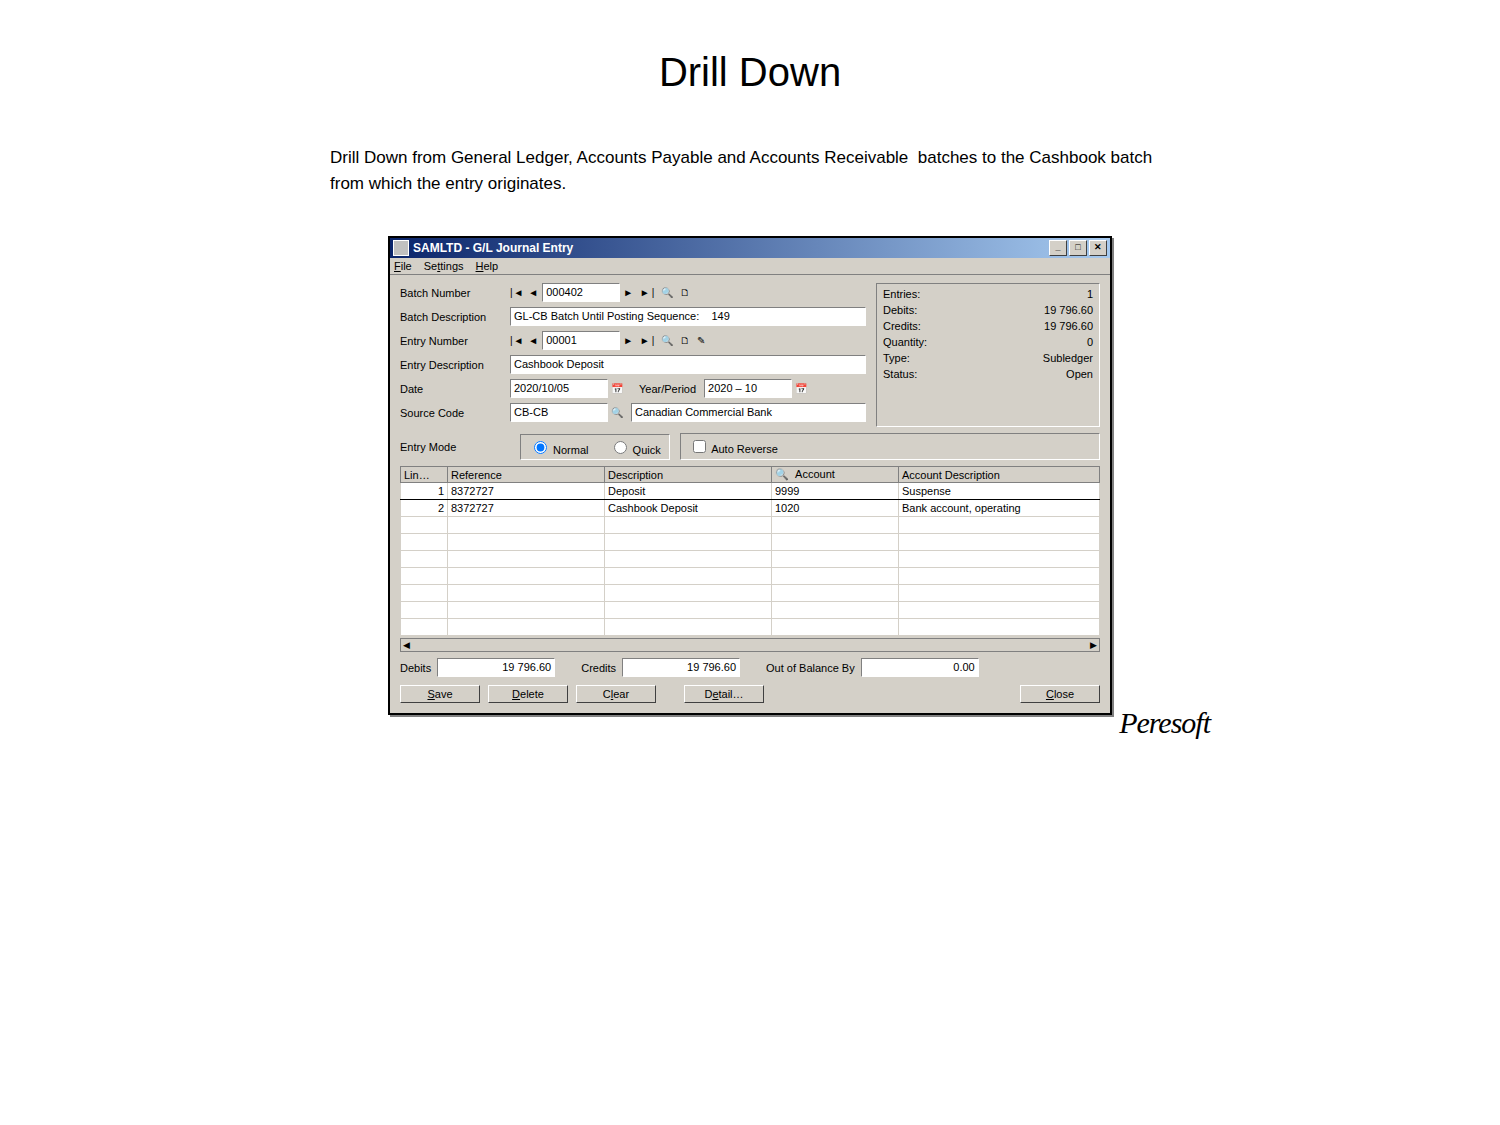Drill Down
Drill Down from General Ledger, Accounts Payable and Accounts Receivable batches to the Cashbook batch from which the entry originates.
SAMLTD - G/L Journal Entry
_□✕
File Settings Help
Batch Number |◄ ◄ 000402 ► ►| 🔍 🗋
Batch Description GL-CB Batch Until Posting Sequence: 149
Entry Number |◄ ◄ 00001 ► ►| 🔍 🗋 ✎
Entry Description Cashbook Deposit
Date 2020/10/05 📅 Year/Period 2020 – 10 📅
Source Code CB-CB 🔍 Canadian Commercial Bank
Entries: 1
Debits: 19 796.60
Credits: 19 796.60
Quantity: 0
Type: Subledger
Status: Open
Entry Mode Normal Quick Auto Reverse
| Lin… | Reference | Description | 🔍 Account | Account Description |
| --- | --- | --- | --- | --- |
| 1 | 8372727 | Deposit | 9999 | Suspense |
| 2 | 8372727 | Cashbook Deposit | 1020 | Bank account, operating |
◀▶
Debits 19 796.60 Credits 19 796.60 Out of Balance By 0.00
Save Delete Clear Detail… Close
Peresoft